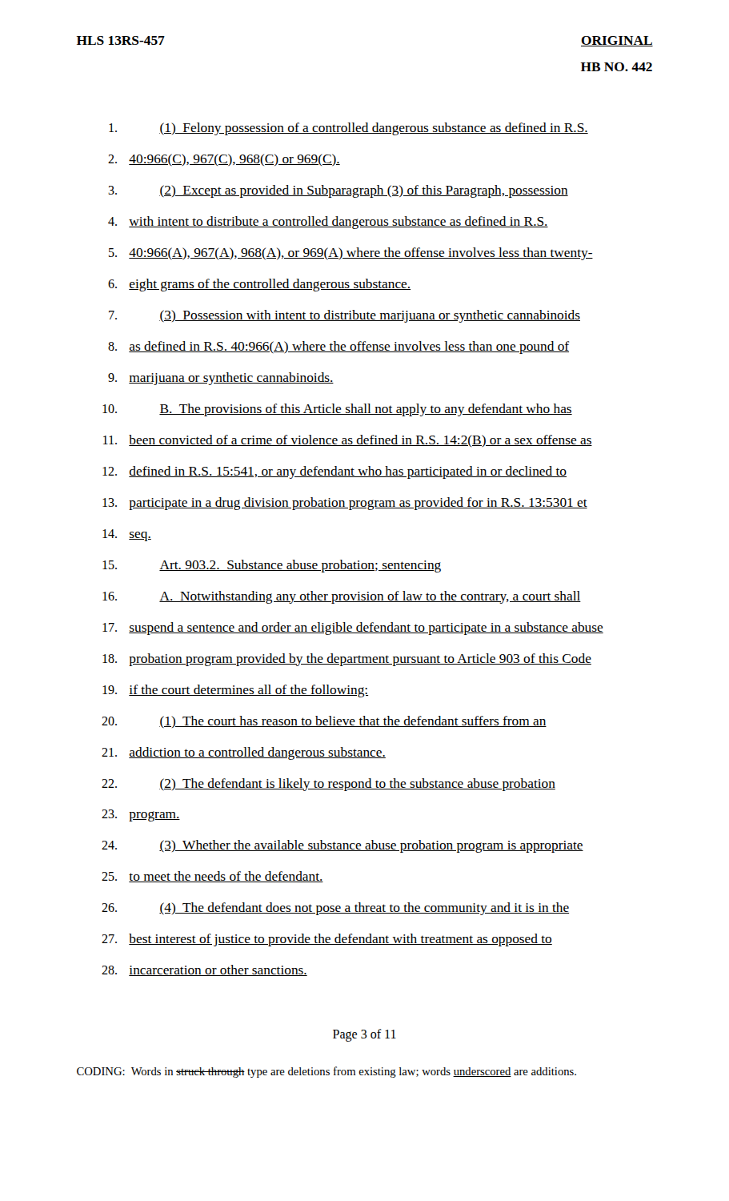HLS 13RS-457
ORIGINAL
HB NO. 442
(1) Felony possession of a controlled dangerous substance as defined in R.S.
40:966(C), 967(C), 968(C) or 969(C).
(2) Except as provided in Subparagraph (3) of this Paragraph, possession
with intent to distribute a controlled dangerous substance as defined in R.S.
40:966(A), 967(A), 968(A), or 969(A) where the offense involves less than twenty-
eight grams of the controlled dangerous substance.
(3) Possession with intent to distribute marijuana or synthetic cannabinoids
as defined in R.S. 40:966(A) where the offense involves less than one pound of
marijuana or synthetic cannabinoids.
B. The provisions of this Article shall not apply to any defendant who has
been convicted of a crime of violence as defined in R.S. 14:2(B) or a sex offense as
defined in R.S. 15:541, or any defendant who has participated in or declined to
participate in a drug division probation program as provided for in R.S. 13:5301 et
seq.
Art. 903.2. Substance abuse probation; sentencing
A. Notwithstanding any other provision of law to the contrary, a court shall
suspend a sentence and order an eligible defendant to participate in a substance abuse
probation program provided by the department pursuant to Article 903 of this Code
if the court determines all of the following:
(1) The court has reason to believe that the defendant suffers from an
addiction to a controlled dangerous substance.
(2) The defendant is likely to respond to the substance abuse probation
program.
(3) Whether the available substance abuse probation program is appropriate
to meet the needs of the defendant.
(4) The defendant does not pose a threat to the community and it is in the
best interest of justice to provide the defendant with treatment as opposed to
incarceration or other sanctions.
Page 3 of 11
CODING: Words in struck through type are deletions from existing law; words underscored are additions.